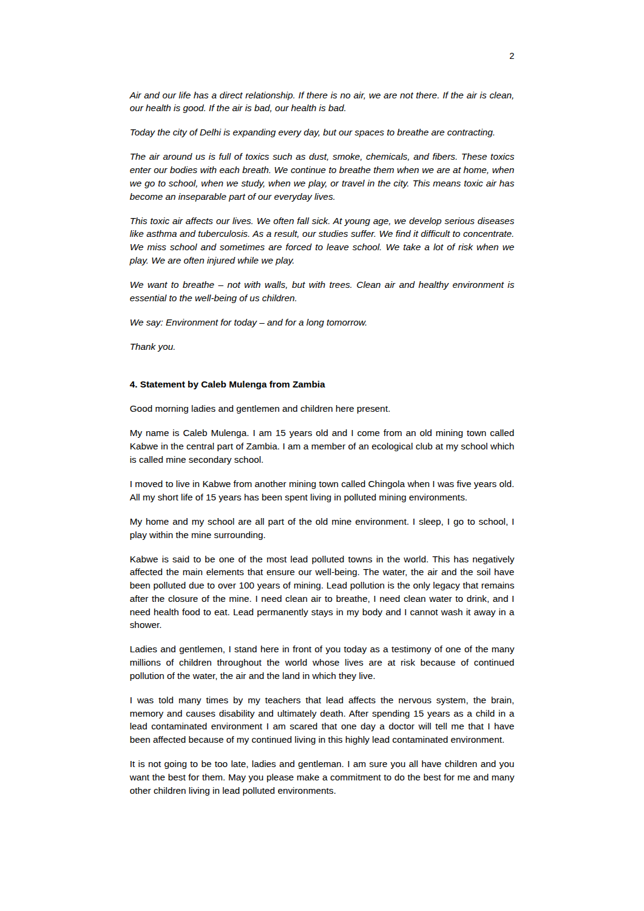2
Air and our life has a direct relationship. If there is no air, we are not there. If the air is clean, our health is good. If the air is bad, our health is bad.
Today the city of Delhi is expanding every day, but our spaces to breathe are contracting.
The air around us is full of toxics such as dust, smoke, chemicals, and fibers. These toxics enter our bodies with each breath. We continue to breathe them when we are at home, when we go to school, when we study, when we play, or travel in the city. This means toxic air has become an inseparable part of our everyday lives.
This toxic air affects our lives. We often fall sick. At young age, we develop serious diseases like asthma and tuberculosis. As a result, our studies suffer. We find it difficult to concentrate. We miss school and sometimes are forced to leave school. We take a lot of risk when we play. We are often injured while we play.
We want to breathe – not with walls, but with trees. Clean air and healthy environment is essential to the well-being of us children.
We say: Environment for today – and for a long tomorrow.
Thank you.
4. Statement by Caleb Mulenga from Zambia
Good morning ladies and gentlemen and children here present.
My name is Caleb Mulenga. I am 15 years old and I come from an old mining town called Kabwe in the central part of Zambia. I am a member of an ecological club at my school which is called mine secondary school.
I moved to live in Kabwe from another mining town called Chingola when I was five years old. All my short life of 15 years has been spent living in polluted mining environments.
My home and my school are all part of the old mine environment. I sleep, I go to school, I play within the mine surrounding.
Kabwe is said to be one of the most lead polluted towns in the world. This has negatively affected the main elements that ensure our well-being. The water, the air and the soil have been polluted due to over 100 years of mining. Lead pollution is the only legacy that remains after the closure of the mine. I need clean air to breathe, I need clean water to drink, and I need health food to eat. Lead permanently stays in my body and I cannot wash it away in a shower.
Ladies and gentlemen, I stand here in front of you today as a testimony of one of the many millions of children throughout the world whose lives are at risk because of continued pollution of the water, the air and the land in which they live.
I was told many times by my teachers that lead affects the nervous system, the brain, memory and causes disability and ultimately death. After spending 15 years as a child in a lead contaminated environment I am scared that one day a doctor will tell me that I have been affected because of my continued living in this highly lead contaminated environment.
It is not going to be too late, ladies and gentleman. I am sure you all have children and you want the best for them. May you please make a commitment to do the best for me and many other children living in lead polluted environments.